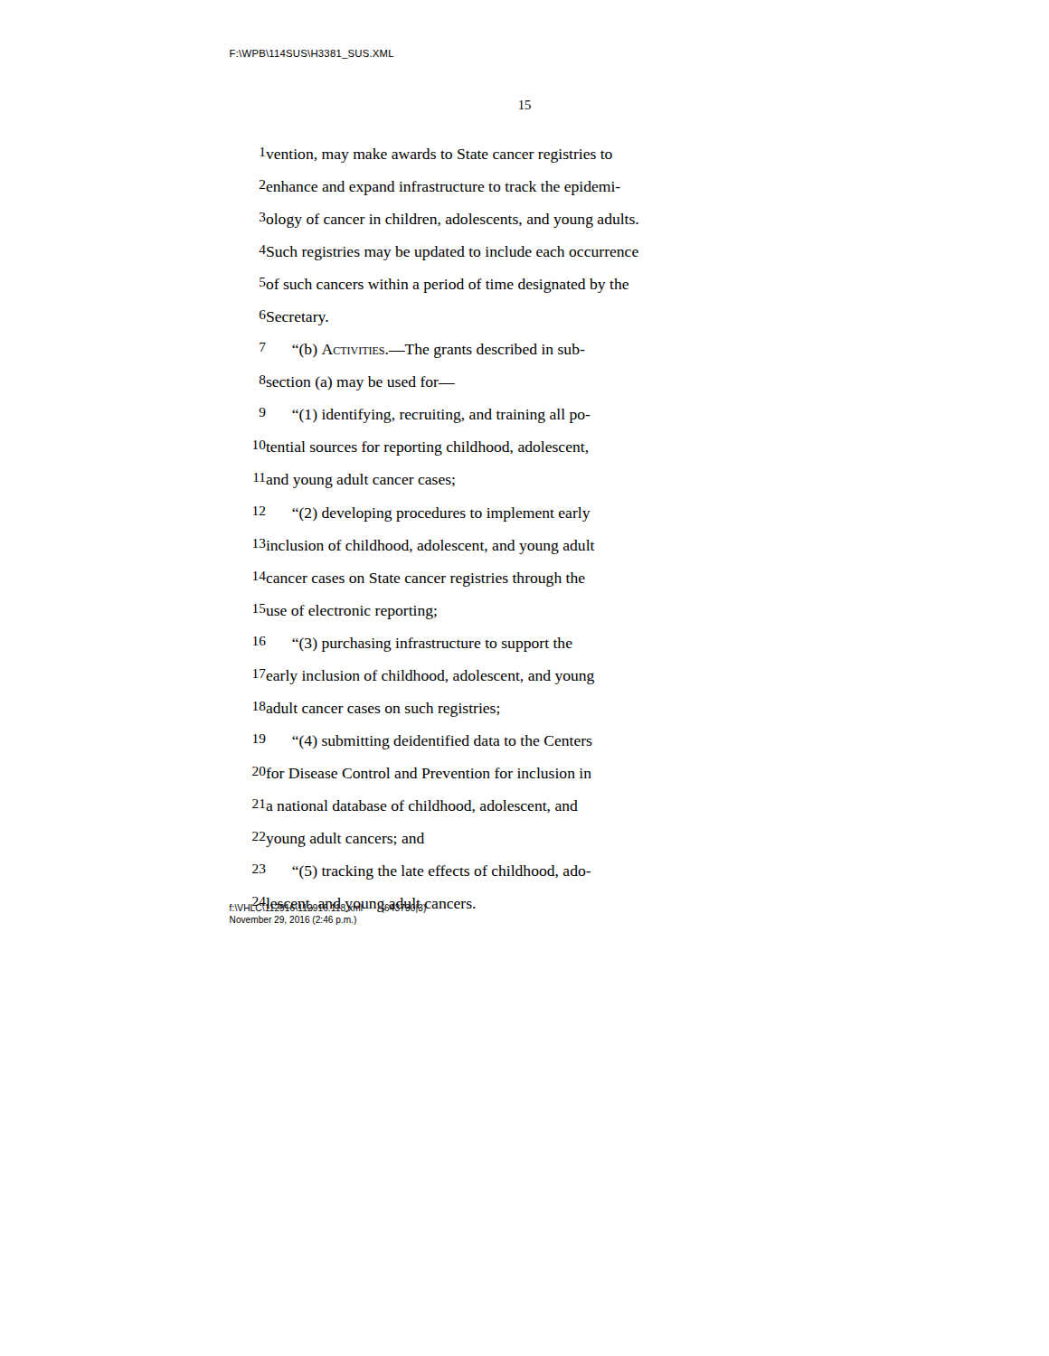F:\WPB\114SUS\H3381_SUS.XML
15
| 1 | vention, may make awards to State cancer registries to |
| 2 | enhance and expand infrastructure to track the epidemi- |
| 3 | ology of cancer in children, adolescents, and young adults. |
| 4 | Such registries may be updated to include each occurrence |
| 5 | of such cancers within a period of time designated by the |
| 6 | Secretary. |
| 7 | “(b) Activities. —The grants described in sub- |
| 8 | section (a) may be used for— |
| 9 | “(1) identifying, recruiting, and training all po- |
| 10 | tential sources for reporting childhood, adolescent, |
| 11 | and young adult cancer cases; |
| 12 | “(2) developing procedures to implement early |
| 13 | inclusion of childhood, adolescent, and young adult |
| 14 | cancer cases on State cancer registries through the |
| 15 | use of electronic reporting; |
| 16 | “(3) purchasing infrastructure to support the |
| 17 | early inclusion of childhood, adolescent, and young |
| 18 | adult cancer cases on such registries; |
| 19 | “(4) submitting deidentified data to the Centers |
| 20 | for Disease Control and Prevention for inclusion in |
| 21 | a national database of childhood, adolescent, and |
| 22 | young adult cancers; and |
| 23 | “(5) tracking the late effects of childhood, ado- |
| 24 | lescent, and young adult cancers. |
f:\VHLC\112916\112916.118.xml (643730|3)
November 29, 2016 (2:46 p.m.)